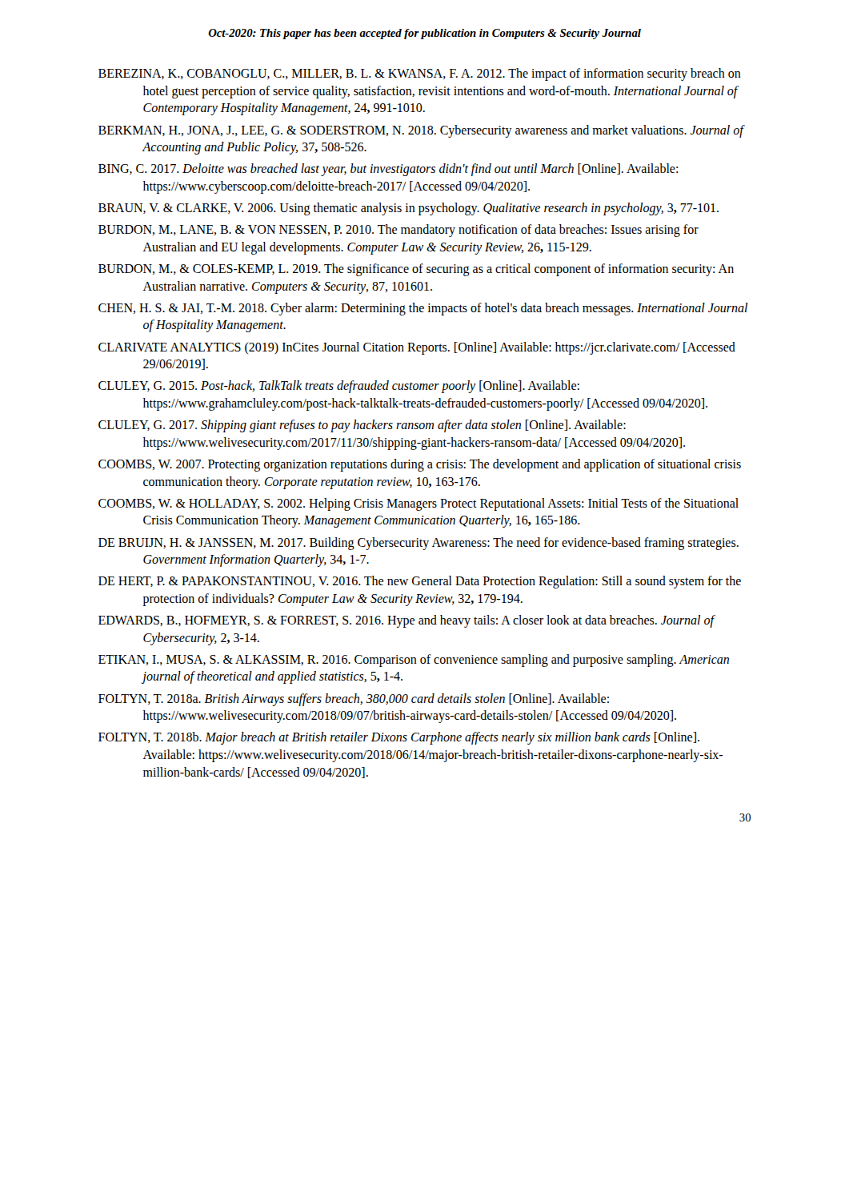Oct-2020: This paper has been accepted for publication in Computers & Security Journal
BEREZINA, K., COBANOGLU, C., MILLER, B. L. & KWANSA, F. A. 2012. The impact of information security breach on hotel guest perception of service quality, satisfaction, revisit intentions and word-of-mouth. International Journal of Contemporary Hospitality Management, 24, 991-1010.
BERKMAN, H., JONA, J., LEE, G. & SODERSTROM, N. 2018. Cybersecurity awareness and market valuations. Journal of Accounting and Public Policy, 37, 508-526.
BING, C. 2017. Deloitte was breached last year, but investigators didn't find out until March [Online]. Available: https://www.cyberscoop.com/deloitte-breach-2017/ [Accessed 09/04/2020].
BRAUN, V. & CLARKE, V. 2006. Using thematic analysis in psychology. Qualitative research in psychology, 3, 77-101.
BURDON, M., LANE, B. & VON NESSEN, P. 2010. The mandatory notification of data breaches: Issues arising for Australian and EU legal developments. Computer Law & Security Review, 26, 115-129.
BURDON, M., & COLES-KEMP, L. 2019. The significance of securing as a critical component of information security: An Australian narrative. Computers & Security, 87, 101601.
CHEN, H. S. & JAI, T.-M. 2018. Cyber alarm: Determining the impacts of hotel's data breach messages. International Journal of Hospitality Management.
CLARIVATE ANALYTICS (2019) InCites Journal Citation Reports. [Online] Available: https://jcr.clarivate.com/ [Accessed 29/06/2019].
CLULEY, G. 2015. Post-hack, TalkTalk treats defrauded customer poorly [Online]. Available: https://www.grahamcluley.com/post-hack-talktalk-treats-defrauded-customers-poorly/ [Accessed 09/04/2020].
CLULEY, G. 2017. Shipping giant refuses to pay hackers ransom after data stolen [Online]. Available: https://www.welivesecurity.com/2017/11/30/shipping-giant-hackers-ransom-data/ [Accessed 09/04/2020].
COOMBS, W. 2007. Protecting organization reputations during a crisis: The development and application of situational crisis communication theory. Corporate reputation review, 10, 163-176.
COOMBS, W. & HOLLADAY, S. 2002. Helping Crisis Managers Protect Reputational Assets: Initial Tests of the Situational Crisis Communication Theory. Management Communication Quarterly, 16, 165-186.
DE BRUIJN, H. & JANSSEN, M. 2017. Building Cybersecurity Awareness: The need for evidence-based framing strategies. Government Information Quarterly, 34, 1-7.
DE HERT, P. & PAPAKONSTANTINOU, V. 2016. The new General Data Protection Regulation: Still a sound system for the protection of individuals? Computer Law & Security Review, 32, 179-194.
EDWARDS, B., HOFMEYR, S. & FORREST, S. 2016. Hype and heavy tails: A closer look at data breaches. Journal of Cybersecurity, 2, 3-14.
ETIKAN, I., MUSA, S. & ALKASSIM, R. 2016. Comparison of convenience sampling and purposive sampling. American journal of theoretical and applied statistics, 5, 1-4.
FOLTYN, T. 2018a. British Airways suffers breach, 380,000 card details stolen [Online]. Available: https://www.welivesecurity.com/2018/09/07/british-airways-card-details-stolen/ [Accessed 09/04/2020].
FOLTYN, T. 2018b. Major breach at British retailer Dixons Carphone affects nearly six million bank cards [Online]. Available: https://www.welivesecurity.com/2018/06/14/major-breach-british-retailer-dixons-carphone-nearly-six-million-bank-cards/ [Accessed 09/04/2020].
30